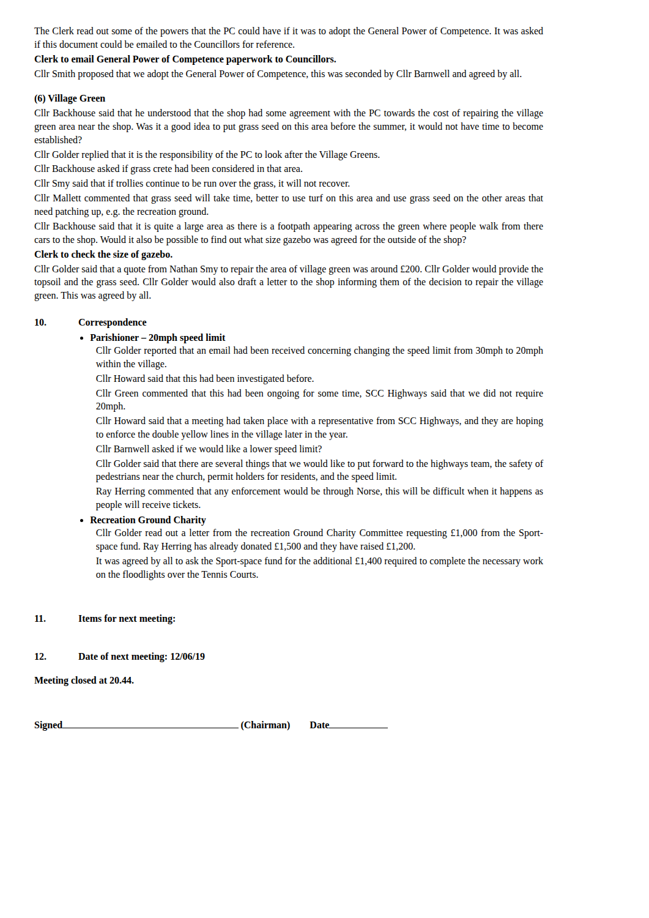The Clerk read out some of the powers that the PC could have if it was to adopt the General Power of Competence. It was asked if this document could be emailed to the Councillors for reference.
Clerk to email General Power of Competence paperwork to Councillors.
Cllr Smith proposed that we adopt the General Power of Competence, this was seconded by Cllr Barnwell and agreed by all.
(6) Village Green
Cllr Backhouse said that he understood that the shop had some agreement with the PC towards the cost of repairing the village green area near the shop. Was it a good idea to put grass seed on this area before the summer, it would not have time to become established?
Cllr Golder replied that it is the responsibility of the PC to look after the Village Greens.
Cllr Backhouse asked if grass crete had been considered in that area.
Cllr Smy said that if trollies continue to be run over the grass, it will not recover.
Cllr Mallett commented that grass seed will take time, better to use turf on this area and use grass seed on the other areas that need patching up, e.g. the recreation ground.
Cllr Backhouse said that it is quite a large area as there is a footpath appearing across the green where people walk from there cars to the shop. Would it also be possible to find out what size gazebo was agreed for the outside of the shop?
Clerk to check the size of gazebo.
Cllr Golder said that a quote from Nathan Smy to repair the area of village green was around £200. Cllr Golder would provide the topsoil and the grass seed. Cllr Golder would also draft a letter to the shop informing them of the decision to repair the village green. This was agreed by all.
10.
Correspondence
Parishioner – 20mph speed limit
Cllr Golder reported that an email had been received concerning changing the speed limit from 30mph to 20mph within the village.
Cllr Howard said that this had been investigated before.
Cllr Green commented that this had been ongoing for some time, SCC Highways said that we did not require 20mph.
Cllr Howard said that a meeting had taken place with a representative from SCC Highways, and they are hoping to enforce the double yellow lines in the village later in the year.
Cllr Barnwell asked if we would like a lower speed limit?
Cllr Golder said that there are several things that we would like to put forward to the highways team, the safety of pedestrians near the church, permit holders for residents, and the speed limit.
Ray Herring commented that any enforcement would be through Norse, this will be difficult when it happens as people will receive tickets.
Recreation Ground Charity
Cllr Golder read out a letter from the recreation Ground Charity Committee requesting £1,000 from the Sport-space fund. Ray Herring has already donated £1,500 and they have raised £1,200.
It was agreed by all to ask the Sport-space fund for the additional £1,400 required to complete the necessary work on the floodlights over the Tennis Courts.
11.
Items for next meeting:
12.
Date of next meeting: 12/06/19
Meeting closed at 20.44.
Signed (Chairman) Date